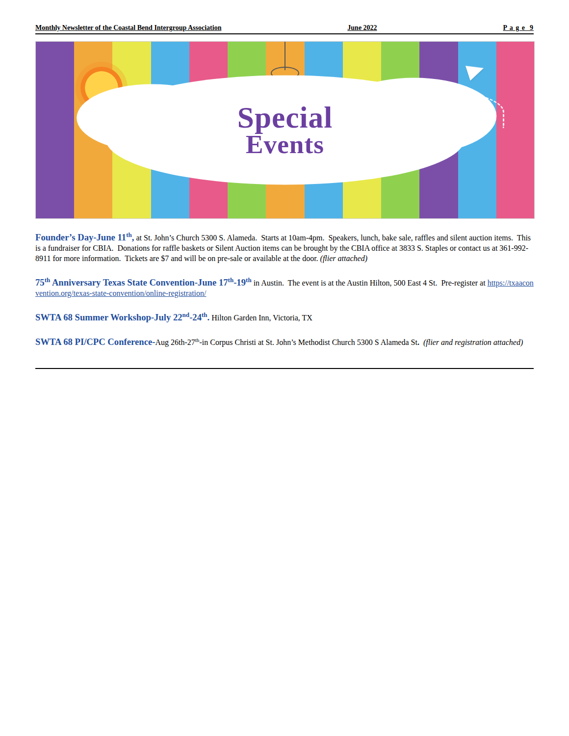Monthly Newsletter of the Coastal Bend Intergroup Association June 2022 P a g e 9
Special Events
Founder’s Day-June 11th, at St. John’s Church 5300 S. Alameda. Starts at 10am-4pm. Speakers, lunch, bake sale, raffles and silent auction items. This is a fundraiser for CBIA. Donations for raffle baskets or Silent Auction items can be brought by the CBIA office at 3833 S. Staples or contact us at 361-992-8911 for more information. Tickets are $7 and will be on pre-sale or available at the door. (flier attached)
75th Anniversary Texas State Convention-June 17th-19th in Austin. The event is at the Austin Hilton, 500 East 4 St. Pre-register at https://txaaconvention.org/texas-state-convention/online-registration/
SWTA 68 Summer Workshop-July 22nd-24th. Hilton Garden Inn, Victoria, TX
SWTA 68 PI/CPC Conference-Aug 26th-27th-in Corpus Christi at St. John’s Methodist Church 5300 S Alameda St. (flier and registration attached)